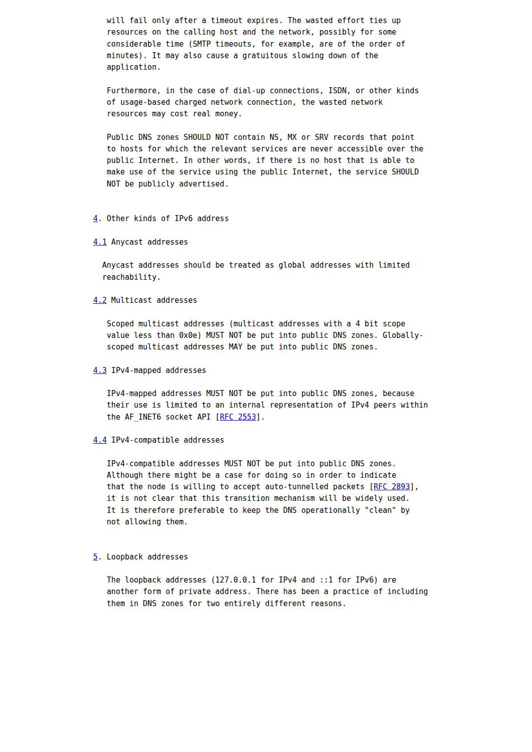will fail only after a timeout expires. The wasted effort ties up
   resources on the calling host and the network, possibly for some
   considerable time (SMTP timeouts, for example, are of the order of
   minutes). It may also cause a gratuitous slowing down of the
   application.
   Furthermore, in the case of dial-up connections, ISDN, or other kinds
   of usage-based charged network connection, the wasted network
   resources may cost real money.
   Public DNS zones SHOULD NOT contain NS, MX or SRV records that point
   to hosts for which the relevant services are never accessible over the
   public Internet. In other words, if there is no host that is able to
   make use of the service using the public Internet, the service SHOULD
   NOT be publicly advertised.
4. Other kinds of IPv6 address
4.1 Anycast addresses
  Anycast addresses should be treated as global addresses with limited
  reachability.
4.2 Multicast addresses
   Scoped multicast addresses (multicast addresses with a 4 bit scope
   value less than 0x0e) MUST NOT be put into public DNS zones. Globally-
   scoped multicast addresses MAY be put into public DNS zones.
4.3 IPv4-mapped addresses
   IPv4-mapped addresses MUST NOT be put into public DNS zones, because
   their use is limited to an internal representation of IPv4 peers within
   the AF_INET6 socket API [RFC 2553].
4.4 IPv4-compatible addresses
   IPv4-compatible addresses MUST NOT be put into public DNS zones.
   Although there might be a case for doing so in order to indicate
   that the node is willing to accept auto-tunnelled packets [RFC 2893],
   it is not clear that this transition mechanism will be widely used.
   It is therefore preferable to keep the DNS operationally "clean" by
   not allowing them.
5. Loopback addresses
   The loopback addresses (127.0.0.1 for IPv4 and ::1 for IPv6) are
   another form of private address. There has been a practice of including
   them in DNS zones for two entirely different reasons.